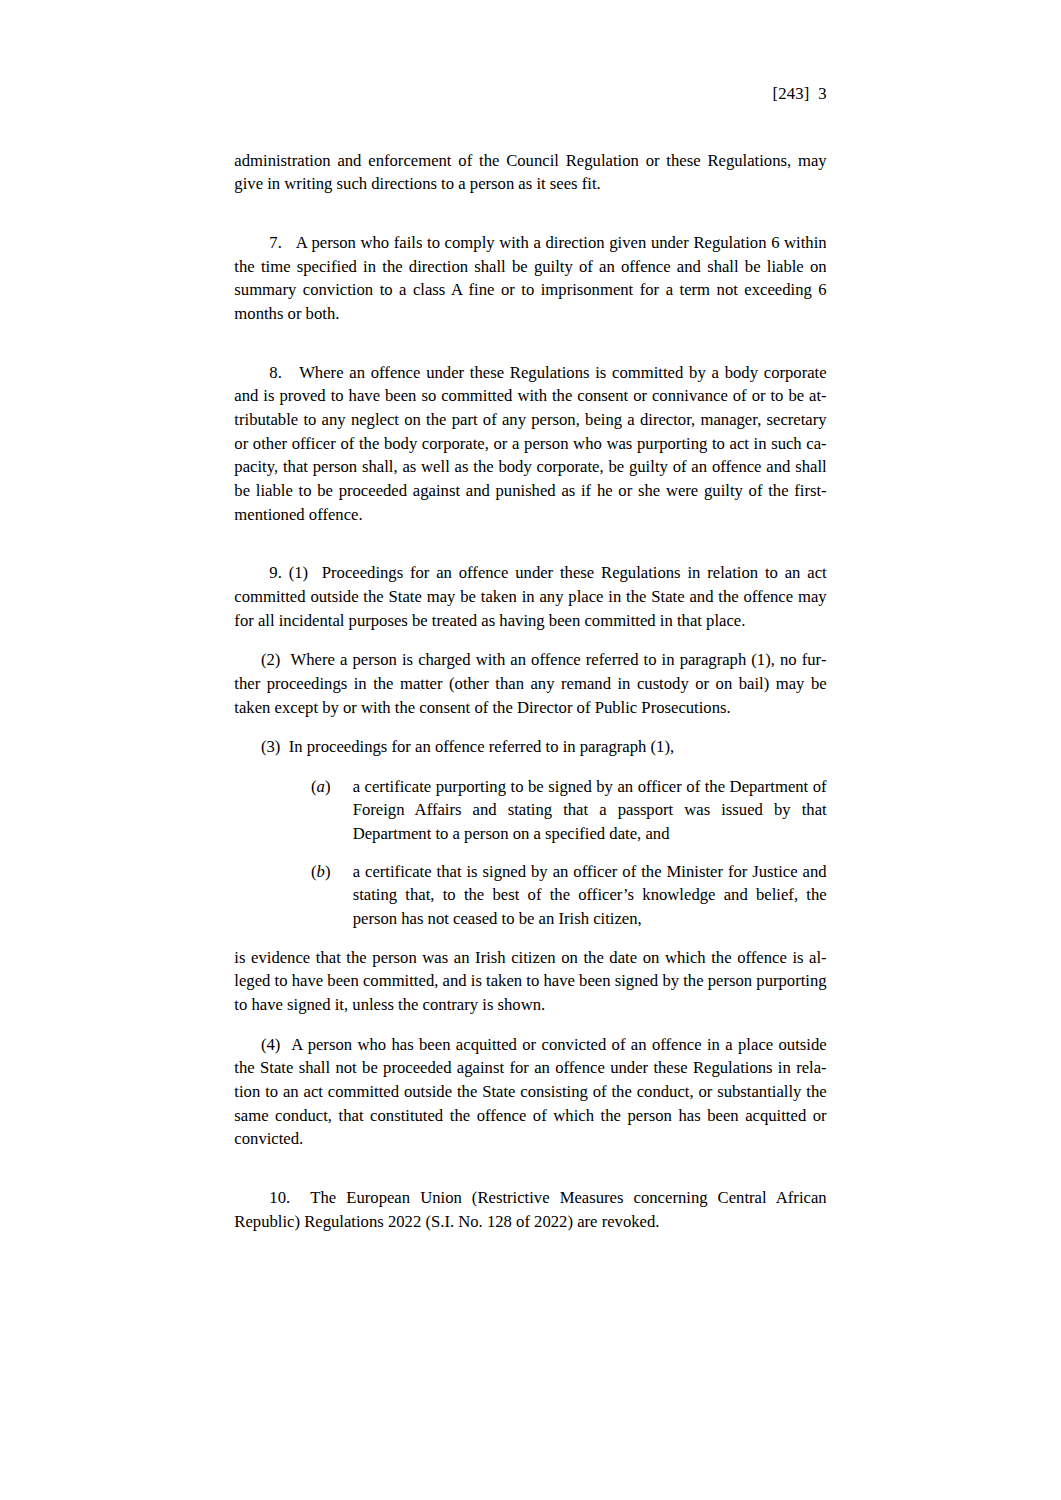[243] 3
administration and enforcement of the Council Regulation or these Regulations, may give in writing such directions to a person as it sees fit.
7. A person who fails to comply with a direction given under Regulation 6 within the time specified in the direction shall be guilty of an offence and shall be liable on summary conviction to a class A fine or to imprisonment for a term not exceeding 6 months or both.
8. Where an offence under these Regulations is committed by a body corporate and is proved to have been so committed with the consent or connivance of or to be attributable to any neglect on the part of any person, being a director, manager, secretary or other officer of the body corporate, or a person who was purporting to act in such capacity, that person shall, as well as the body corporate, be guilty of an offence and shall be liable to be proceeded against and punished as if he or she were guilty of the first-mentioned offence.
9. (1) Proceedings for an offence under these Regulations in relation to an act committed outside the State may be taken in any place in the State and the offence may for all incidental purposes be treated as having been committed in that place.
(2) Where a person is charged with an offence referred to in paragraph (1), no further proceedings in the matter (other than any remand in custody or on bail) may be taken except by or with the consent of the Director of Public Prosecutions.
(3) In proceedings for an offence referred to in paragraph (1),
(a) a certificate purporting to be signed by an officer of the Department of Foreign Affairs and stating that a passport was issued by that Department to a person on a specified date, and
(b) a certificate that is signed by an officer of the Minister for Justice and stating that, to the best of the officer’s knowledge and belief, the person has not ceased to be an Irish citizen,
is evidence that the person was an Irish citizen on the date on which the offence is alleged to have been committed, and is taken to have been signed by the person purporting to have signed it, unless the contrary is shown.
(4) A person who has been acquitted or convicted of an offence in a place outside the State shall not be proceeded against for an offence under these Regulations in relation to an act committed outside the State consisting of the conduct, or substantially the same conduct, that constituted the offence of which the person has been acquitted or convicted.
10. The European Union (Restrictive Measures concerning Central African Republic) Regulations 2022 (S.I. No. 128 of 2022) are revoked.